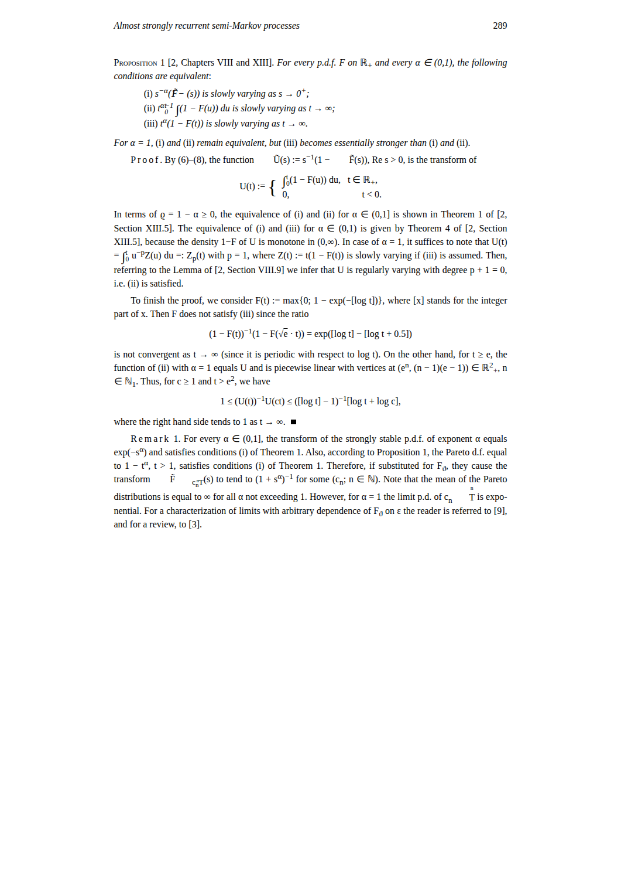Almost strongly recurrent semi-Markov processes 289
Proposition 1 [2, Chapters VIII and XIII]. For every p.d.f. F on ℝ+ and every α ∈ (0,1), the following conditions are equivalent:
(i) s−α(1 − F̃(s)) is slowly varying as s → 0+;
(ii) tα−1 ∫t 0(1 − F(u)) du is slowly varying as t → ∞;
(iii) tα(1 − F(t)) is slowly varying as t → ∞.
For α = 1, (i) and (ii) remain equivalent, but (iii) becomes essentially stronger than (i) and (ii).
Proof. By (6)–(8), the function Ũ(s) := s−1(1 − F̃(s)), Re s > 0, is the transform of
U(t) := { ∫t 0(1 − F(u)) du, t ∈ ℝ+, 0, t < 0.
In terms of ϱ = 1 − α ≥ 0, the equivalence of (i) and (ii) for α ∈ (0,1] is shown in Theorem 1 of [2, Section XIII.5]. The equivalence of (i) and (iii) for α ∈ (0,1) is given by Theorem 4 of [2, Section XIII.5], because the density 1−F of U is monotone in (0,∞). In case of α = 1, it suffices to note that U(t) = ∫t 0 u−pZ(u) du =: Zp(t) with p = 1, where Z(t) := t(1 − F(t)) is slowly varying if (iii) is assumed. Then, referring to the Lemma of [2, Section VIII.9] we infer that U is regularly varying with degree p + 1 = 0, i.e. (ii) is satisfied.
To finish the proof, we consider F(t) := max{0; 1 − exp(−[log t])}, where [x] stands for the integer part of x. Then F does not satisfy (iii) since the ratio
(1 − F(t))−1(1 − F(√e · t)) = exp([log t] − [log t + 0.5])
is not convergent as t → ∞ (since it is periodic with respect to log t). On the other hand, for t ≥ e, the function of (ii) with α = 1 equals U and is piecewise linear with vertices at (en, (n − 1)(e − 1)) ∈ ℝ2+, n ∈ ℕ1. Thus, for c ≥ 1 and t > e2, we have
1 ≤ (U(t))−1U(ct) ≤ ([log t] − 1)−1[log t + log c],
where the right hand side tends to 1 as t → ∞.
Remark 1. For every α ∈ (0,1], the transform of the strongly stable p.d.f. of exponent α equals exp(−sα) and satisfies conditions (i) of Theorem 1. Also, according to Proposition 1, the Pareto d.f. equal to 1 − tα, t > 1, satisfies conditions (i) of Theorem 1. Therefore, if substituted for Fϑ, they cause the transform F̃ncnT(s) to tend to (1 + sα)−1 for some (cn; n ∈ ℕ). Note that the mean of the Pareto distributions is equal to ∞ for all α not exceeding 1. However, for α = 1 the limit p.d. of cnnT is exponential. For a characterization of limits with arbitrary dependence of Fϑ on ε the reader is referred to [9], and for a review, to [3].